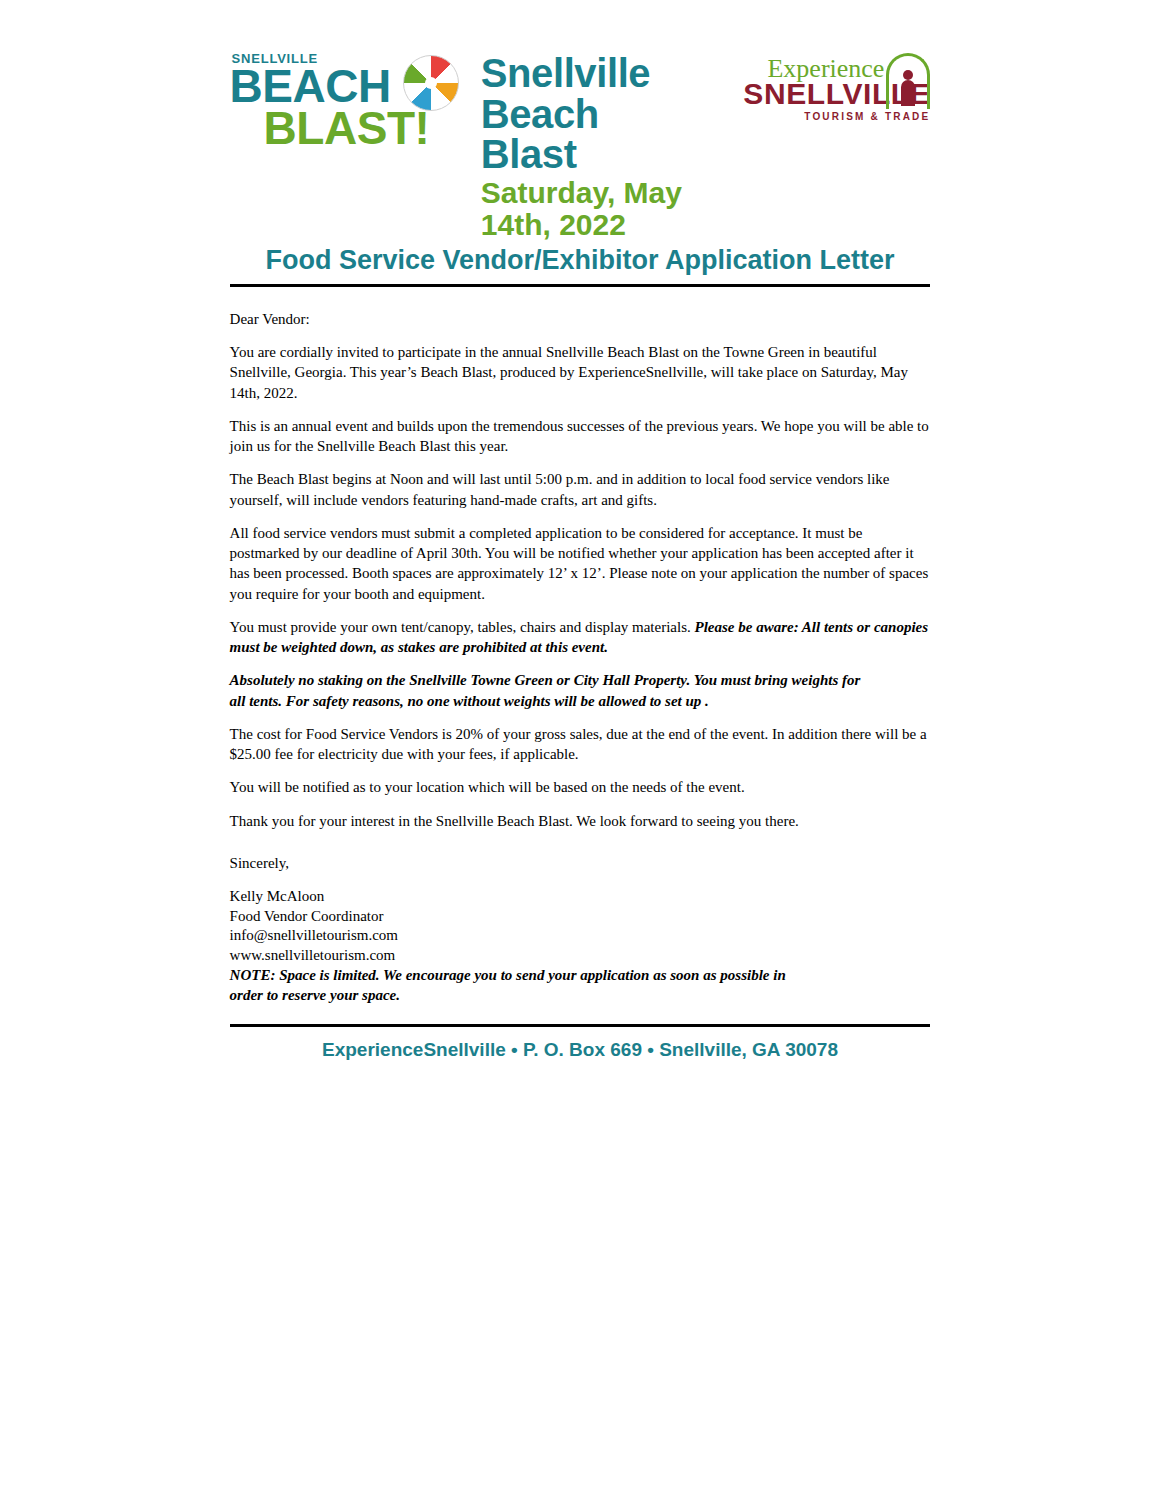SNELLVILLE
BEACH
BLAST!
Snellville Beach Blast
Saturday, May 14th, 2022
Experience
SNELLVILLE
TOURISM & TRADE
Food Service Vendor/Exhibitor Application Letter
Dear Vendor:
You are cordially invited to participate in the annual Snellville Beach Blast on the Towne Green in beautiful Snellville, Georgia. This year’s Beach Blast, produced by ExperienceSnellville, will take place on Saturday, May 14th, 2022.
This is an annual event and builds upon the tremendous successes of the previous years. We hope you will be able to join us for the Snellville Beach Blast this year.
The Beach Blast begins at Noon and will last until 5:00 p.m. and in addition to local food service vendors like yourself, will include vendors featuring hand-made crafts, art and gifts.
All food service vendors must submit a completed application to be considered for acceptance. It must be postmarked by our deadline of April 30th. You will be notified whether your application has been accepted after it has been processed. Booth spaces are approximately 12’ x 12’. Please note on your application the number of spaces you require for your booth and equipment.
You must provide your own tent/canopy, tables, chairs and display materials. Please be aware: All tents or canopies must be weighted down, as stakes are prohibited at this event.
Absolutely no staking on the Snellville Towne Green or City Hall Property. You must bring weights for all tents. For safety reasons, no one without weights will be allowed to set up .
The cost for Food Service Vendors is 20% of your gross sales, due at the end of the event. In addition there will be a $25.00 fee for electricity due with your fees, if applicable.
You will be notified as to your location which will be based on the needs of the event.
Thank you for your interest in the Snellville Beach Blast. We look forward to seeing you there.
Sincerely,
Kelly McAloon
Food Vendor Coordinator
info@snellvilletourism.com
www.snellvilletourism.com
NOTE: Space is limited. We encourage you to send your application as soon as possible in order to reserve your space.
ExperienceSnellville • P. O. Box 669 • Snellville, GA 30078